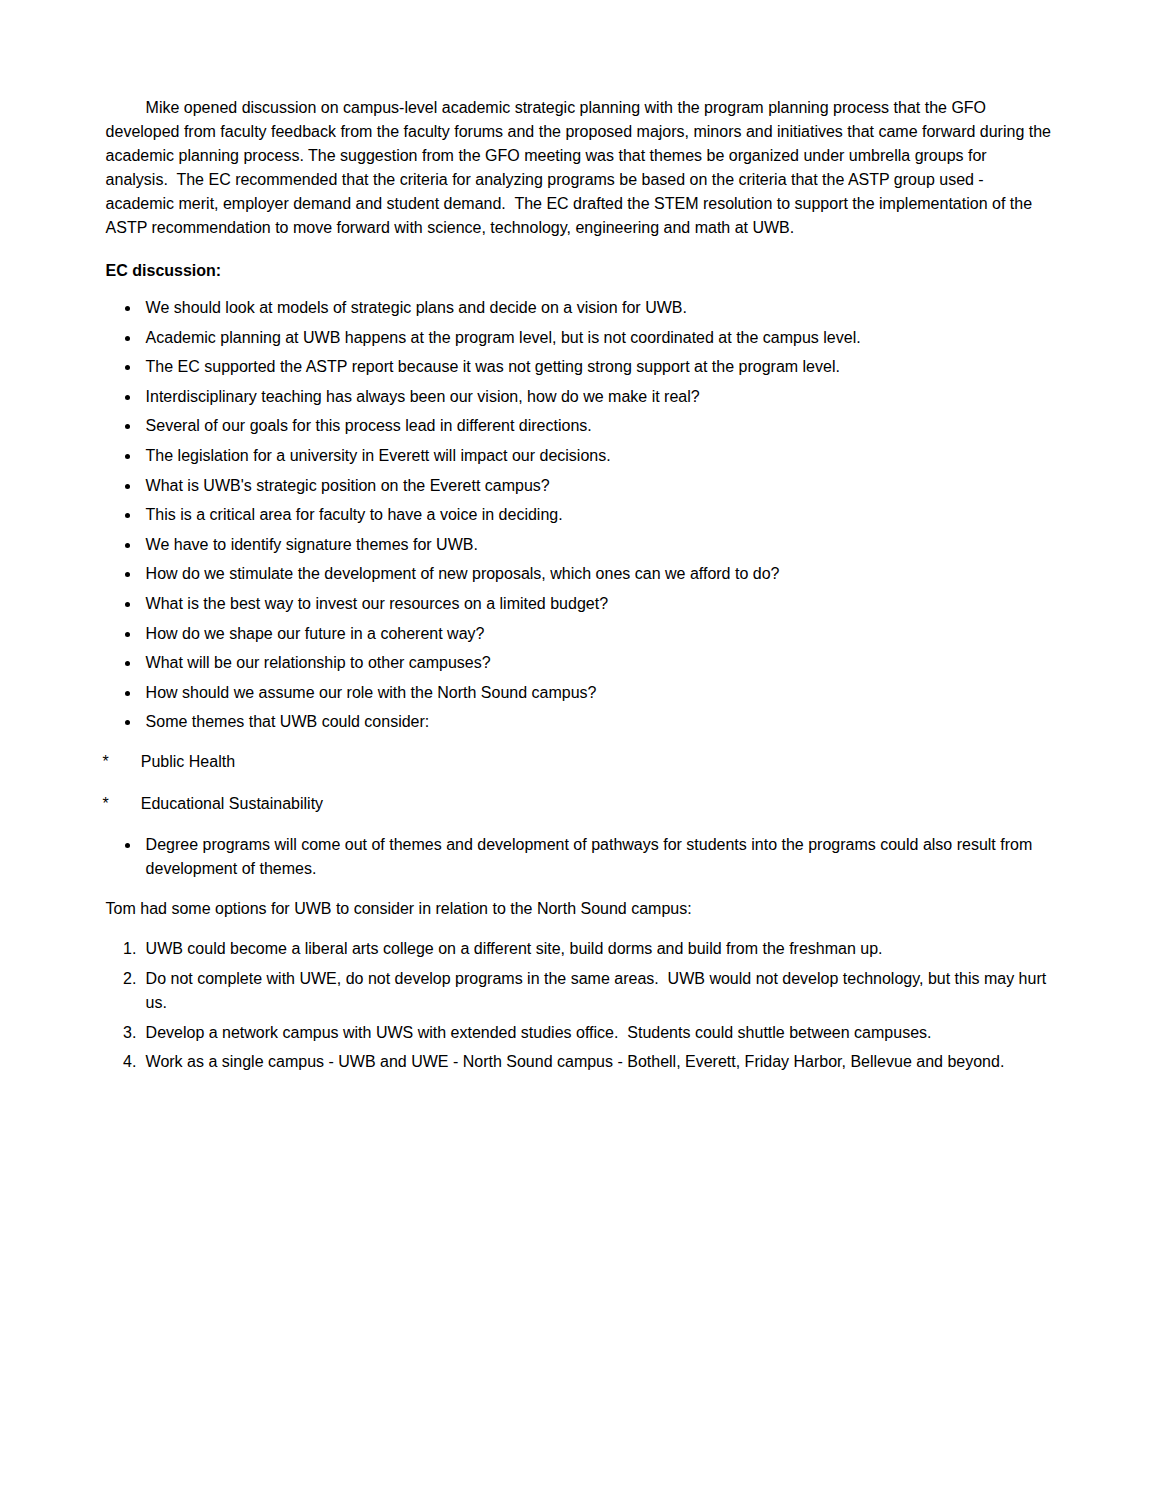Mike opened discussion on campus-level academic strategic planning with the program planning process that the GFO developed from faculty feedback from the faculty forums and the proposed majors, minors and initiatives that came forward during the academic planning process. The suggestion from the GFO meeting was that themes be organized under umbrella groups for analysis. The EC recommended that the criteria for analyzing programs be based on the criteria that the ASTP group used - academic merit, employer demand and student demand. The EC drafted the STEM resolution to support the implementation of the ASTP recommendation to move forward with science, technology, engineering and math at UWB.
EC discussion:
We should look at models of strategic plans and decide on a vision for UWB.
Academic planning at UWB happens at the program level, but is not coordinated at the campus level.
The EC supported the ASTP report because it was not getting strong support at the program level.
Interdisciplinary teaching has always been our vision, how do we make it real?
Several of our goals for this process lead in different directions.
The legislation for a university in Everett will impact our decisions.
What is UWB's strategic position on the Everett campus?
This is a critical area for faculty to have a voice in deciding.
We have to identify signature themes for UWB.
How do we stimulate the development of new proposals, which ones can we afford to do?
What is the best way to invest our resources on a limited budget?
How do we shape our future in a coherent way?
What will be our relationship to other campuses?
How should we assume our role with the North Sound campus?
Some themes that UWB could consider:
*Public Health
*Educational Sustainability
Degree programs will come out of themes and development of pathways for students into the programs could also result from development of themes.
Tom had some options for UWB to consider in relation to the North Sound campus:
UWB could become a liberal arts college on a different site, build dorms and build from the freshman up.
Do not complete with UWE, do not develop programs in the same areas. UWB would not develop technology, but this may hurt us.
Develop a network campus with UWS with extended studies office. Students could shuttle between campuses.
Work as a single campus - UWB and UWE - North Sound campus - Bothell, Everett, Friday Harbor, Bellevue and beyond.